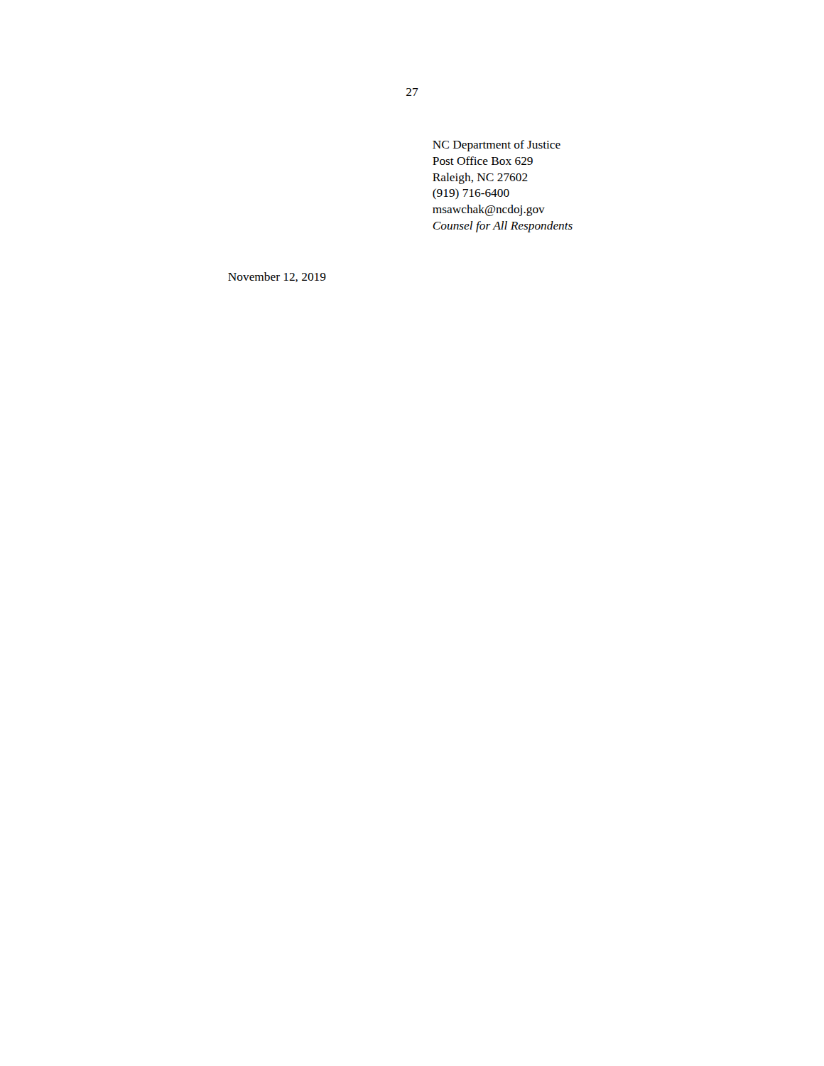27
NC Department of Justice
Post Office Box 629
Raleigh, NC 27602
(919) 716-6400
msawchak@ncdoj.gov
Counsel for All Respondents
November 12, 2019